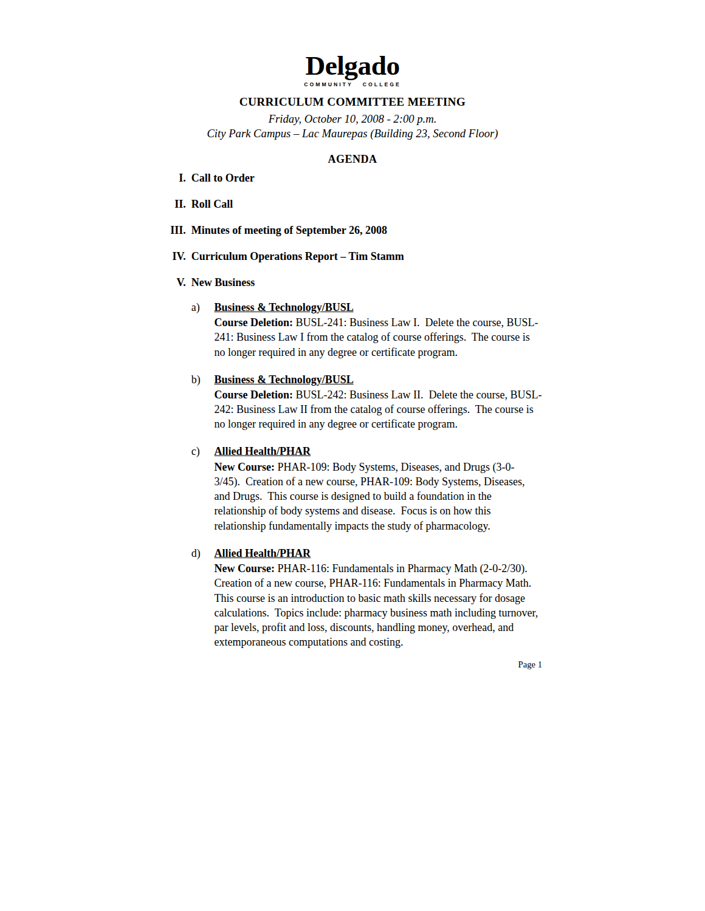Delgado
COMMUNITY COLLEGE
CURRICULUM COMMITTEE MEETING
Friday, October 10, 2008 - 2:00 p.m.
City Park Campus – Lac Maurepas (Building 23, Second Floor)
AGENDA
Call to Order
Roll Call
Minutes of meeting of September 26, 2008
Curriculum Operations Report – Tim Stamm
New Business
Business & Technology/BUSL Course Deletion: BUSL-241: Business Law I. Delete the course, BUSL-241: Business Law I from the catalog of course offerings. The course is no longer required in any degree or certificate program.
Business & Technology/BUSL Course Deletion: BUSL-242: Business Law II. Delete the course, BUSL-242: Business Law II from the catalog of course offerings. The course is no longer required in any degree or certificate program.
Allied Health/PHAR New Course: PHAR-109: Body Systems, Diseases, and Drugs (3-0-3/45). Creation of a new course, PHAR-109: Body Systems, Diseases, and Drugs. This course is designed to build a foundation in the relationship of body systems and disease. Focus is on how this relationship fundamentally impacts the study of pharmacology.
Allied Health/PHAR New Course: PHAR-116: Fundamentals in Pharmacy Math (2-0-2/30). Creation of a new course, PHAR-116: Fundamentals in Pharmacy Math. This course is an introduction to basic math skills necessary for dosage calculations. Topics include: pharmacy business math including turnover, par levels, profit and loss, discounts, handling money, overhead, and extemporaneous computations and costing.
Page 1